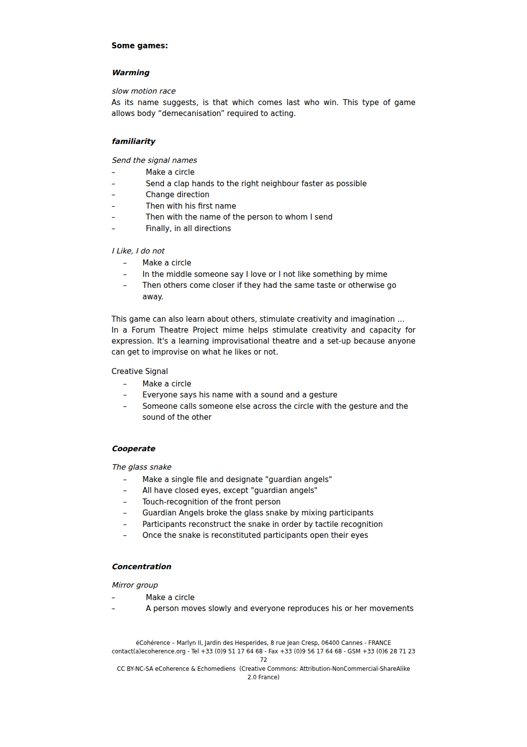Some games:
Warming
slow motion race
As its name suggests, is that which comes last who win. This type of game allows body “demecanisation” required to acting.
familiarity
Send the signal names
Make a circle
Send a clap hands to the right neighbour faster as possible
Change direction
Then with his first name
Then with the name of the person to whom I send
Finally, in all directions
I Like, I do not
Make a circle
In the middle someone say I love or I not like something by mime
Then others come closer if they had the same taste or otherwise go away.
This game can also learn about others, stimulate creativity and imagination ...
In a Forum Theatre Project mime helps stimulate creativity and capacity for expression. It's a learning improvisational theatre and a set-up because anyone can get to improvise on what he likes or not.
Creative Signal
Make a circle
Everyone says his name with a sound and a gesture
Someone calls someone else across the circle with the gesture and the sound of the other
Cooperate
The glass snake
Make a single file and designate "guardian angels"
All have closed eyes, except "guardian angels"
Touch-recognition of the front person
Guardian Angels broke the glass snake by mixing participants
Participants reconstruct the snake in order by tactile recognition
Once the snake is reconstituted participants open their eyes
Concentration
Mirror group
Make a circle
A person moves slowly and everyone reproduces his or her movements
éCohérence – Marlyn II, Jardin des Hesperides, 8 rue Jean Cresp, 06400 Cannes - FRANCE
contact(a)ecoherence.org - Tel +33 (0)9 51 17 64 68 - Fax +33 (0)9 56 17 64 68 - GSM +33 (0)6 28 71 23 72
CC BY-NC-SA eCoherence & Echomediens (Creative Commons: Attribution-NonCommercial-ShareAlike 2.0 France)